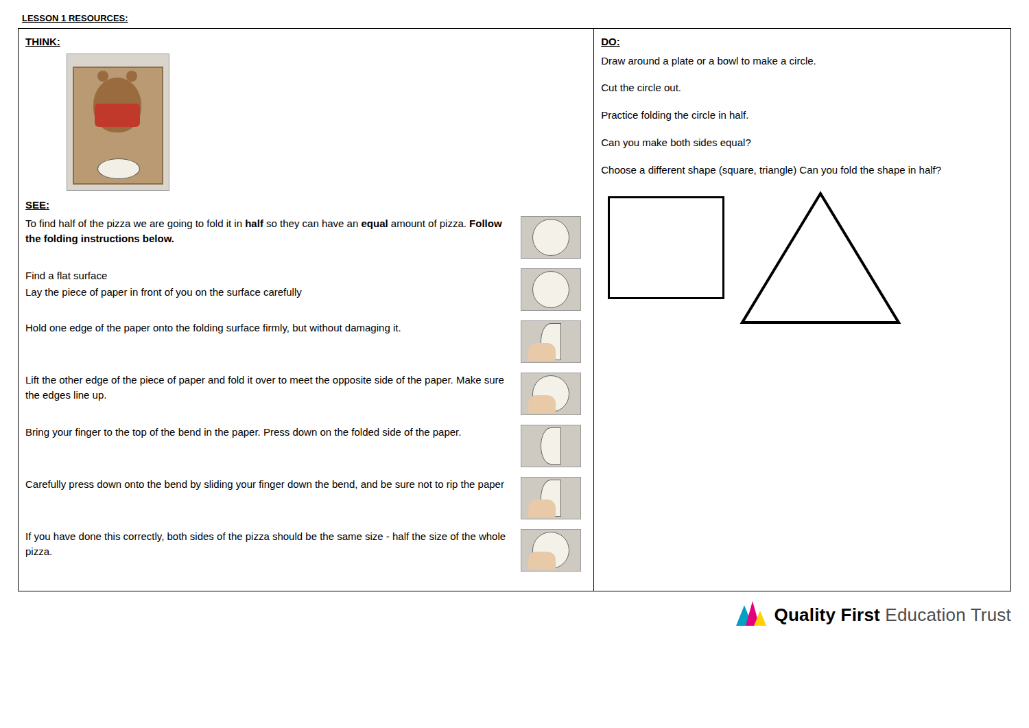LESSON 1 RESOURCES:
| THINK: SEE: / To find half of the pizza we are going to fold it in half so they can have an equal amount of pizza. Follow the folding instructions below. / / / Find a flat surface Lay the piece of paper in front of you on the surface carefully / / / Hold one edge of the paper onto the folding surface firmly, but without damaging it. / / / Lift the other edge of the piece of paper and fold it over to meet the opposite side of the paper. Make sure the edges line up. / / / Bring your finger to the top of the bend in the paper. Press down on the folded side of the paper. / / / Carefully press down onto the bend by sliding your finger down the bend, and be sure not to rip the paper / / / If you have done this correctly, both sides of the pizza should be the same size - half the size of the whole pizza. / / | DO: Draw around a plate or a bowl to make a circle. Cut the circle out. Practice folding the circle in half. Can you make both sides equal? Choose a different shape (square, triangle) Can you fold the shape in half? |
Quality First Education Trust